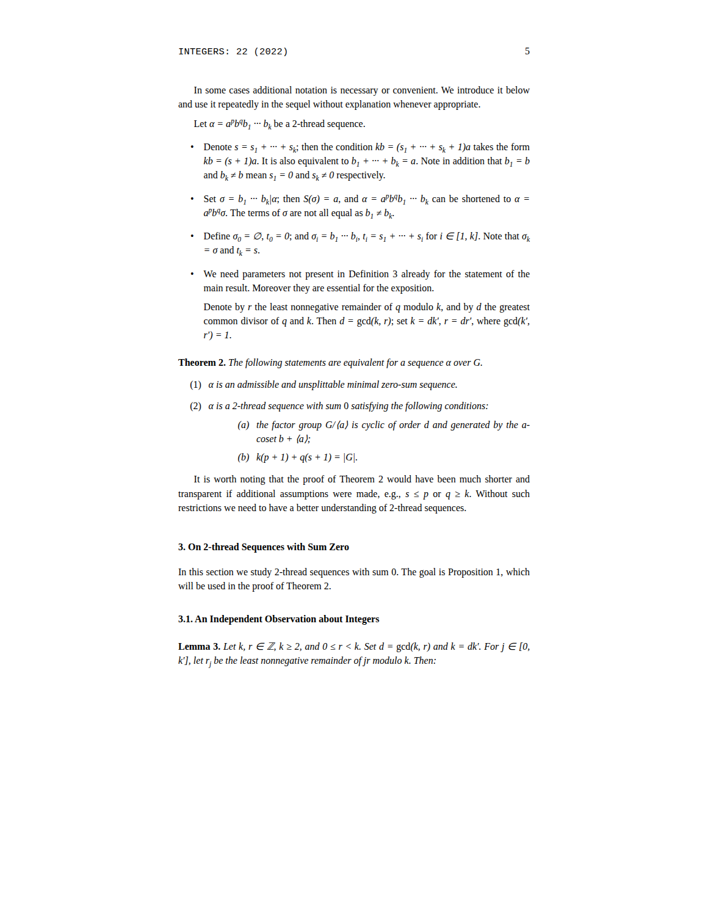INTEGERS: 22 (2022) 5
In some cases additional notation is necessary or convenient. We introduce it below and use it repeatedly in the sequel without explanation whenever appropriate.
Let α = apbqb1 ··· bk be a 2-thread sequence.
Denote s = s1 + ··· + sk; then the condition kb = (s1 + ··· + sk + 1)a takes the form kb = (s + 1)a. It is also equivalent to b1 + ··· + bk = a. Note in addition that b1 = b and bk ≠ b mean s1 = 0 and sk ≠ 0 respectively.
Set σ = b1 ··· bk|α; then S(σ) = a, and α = apbqb1 ··· bk can be shortened to α = apbqσ. The terms of σ are not all equal as b1 ≠ bk.
Define σ0 = ∅, t0 = 0; and σi = b1 ··· bi, ti = s1 + ··· + si for i ∈ [1, k]. Note that σk = σ and tk = s.
We need parameters not present in Definition 3 already for the statement of the main result. Moreover they are essential for the exposition.
Denote by r the least nonnegative remainder of q modulo k, and by d the greatest common divisor of q and k. Then d = gcd(k, r); set k = dk′, r = dr′, where gcd(k′, r′) = 1.
Theorem 2. The following statements are equivalent for a sequence α over G.
α is an admissible and unsplittable minimal zero-sum sequence.
α is a 2-thread sequence with sum 0 satisfying the following conditions:
the factor group G/ ⟨a⟩ is cyclic of order d and generated by the a-coset b + ⟨a⟩;
k(p + 1) + q(s + 1) = |G|.
It is worth noting that the proof of Theorem 2 would have been much shorter and transparent if additional assumptions were made, e.g., s ≤ p or q ≥ k. Without such restrictions we need to have a better understanding of 2-thread sequences.
3. On 2-thread Sequences with Sum Zero
In this section we study 2-thread sequences with sum 0. The goal is Proposition 1, which will be used in the proof of Theorem 2.
3.1. An Independent Observation about Integers
Lemma 3. Let k, r ∈ ℤ, k ≥ 2, and 0 ≤ r < k. Set d = gcd(k, r) and k = dk′. For j ∈ [0, k′], let rj be the least nonnegative remainder of jr modulo k. Then: